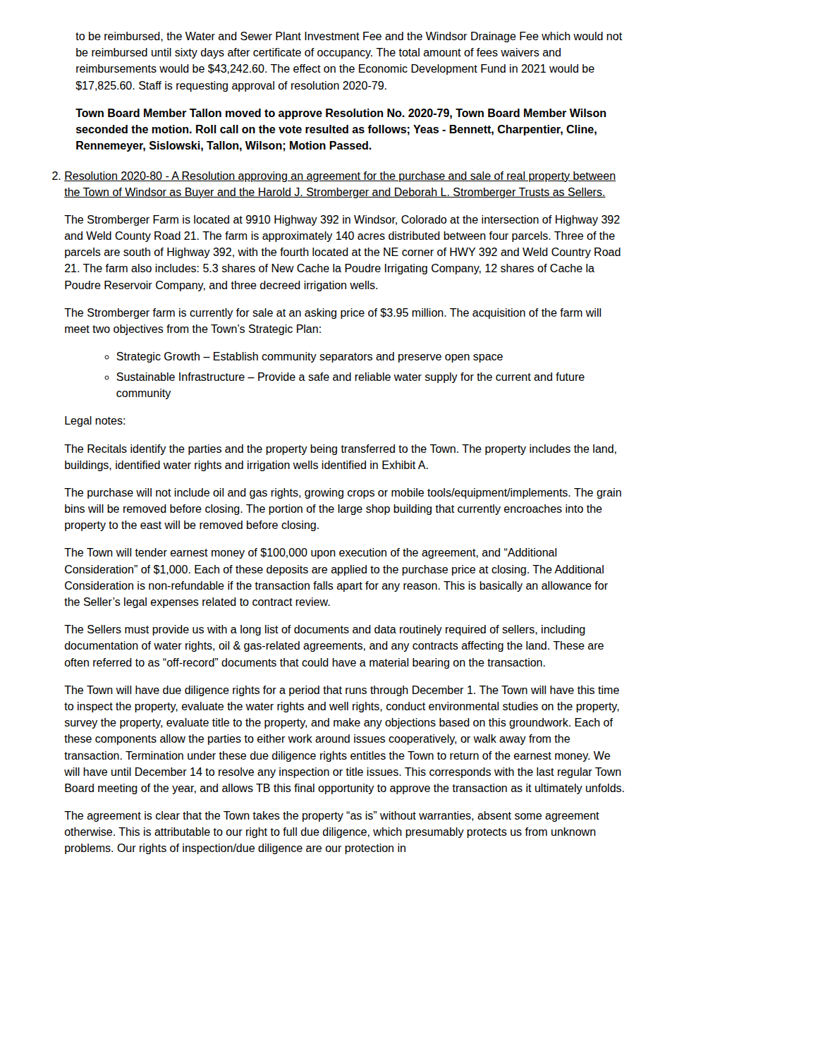to be reimbursed, the Water and Sewer Plant Investment Fee and the Windsor Drainage Fee which would not be reimbursed until sixty days after certificate of occupancy. The total amount of fees waivers and reimbursements would be $43,242.60. The effect on the Economic Development Fund in 2021 would be $17,825.60. Staff is requesting approval of resolution 2020-79.
Town Board Member Tallon moved to approve Resolution No. 2020-79, Town Board Member Wilson seconded the motion. Roll call on the vote resulted as follows; Yeas - Bennett, Charpentier, Cline, Rennemeyer, Sislowski, Tallon, Wilson; Motion Passed.
Resolution 2020-80 - A Resolution approving an agreement for the purchase and sale of real property between the Town of Windsor as Buyer and the Harold J. Stromberger and Deborah L. Stromberger Trusts as Sellers.
The Stromberger Farm is located at 9910 Highway 392 in Windsor, Colorado at the intersection of Highway 392 and Weld County Road 21. The farm is approximately 140 acres distributed between four parcels. Three of the parcels are south of Highway 392, with the fourth located at the NE corner of HWY 392 and Weld Country Road 21. The farm also includes: 5.3 shares of New Cache la Poudre Irrigating Company, 12 shares of Cache la Poudre Reservoir Company, and three decreed irrigation wells.
The Stromberger farm is currently for sale at an asking price of $3.95 million. The acquisition of the farm will meet two objectives from the Town’s Strategic Plan:
Strategic Growth – Establish community separators and preserve open space
Sustainable Infrastructure – Provide a safe and reliable water supply for the current and future community
Legal notes:
The Recitals identify the parties and the property being transferred to the Town. The property includes the land, buildings, identified water rights and irrigation wells identified in Exhibit A.
The purchase will not include oil and gas rights, growing crops or mobile tools/equipment/implements. The grain bins will be removed before closing. The portion of the large shop building that currently encroaches into the property to the east will be removed before closing.
The Town will tender earnest money of $100,000 upon execution of the agreement, and “Additional Consideration” of $1,000. Each of these deposits are applied to the purchase price at closing. The Additional Consideration is non-refundable if the transaction falls apart for any reason. This is basically an allowance for the Seller’s legal expenses related to contract review.
The Sellers must provide us with a long list of documents and data routinely required of sellers, including documentation of water rights, oil & gas-related agreements, and any contracts affecting the land. These are often referred to as “off-record” documents that could have a material bearing on the transaction.
The Town will have due diligence rights for a period that runs through December 1. The Town will have this time to inspect the property, evaluate the water rights and well rights, conduct environmental studies on the property, survey the property, evaluate title to the property, and make any objections based on this groundwork. Each of these components allow the parties to either work around issues cooperatively, or walk away from the transaction. Termination under these due diligence rights entitles the Town to return of the earnest money. We will have until December 14 to resolve any inspection or title issues. This corresponds with the last regular Town Board meeting of the year, and allows TB this final opportunity to approve the transaction as it ultimately unfolds.
The agreement is clear that the Town takes the property “as is” without warranties, absent some agreement otherwise. This is attributable to our right to full due diligence, which presumably protects us from unknown problems. Our rights of inspection/due diligence are our protection in